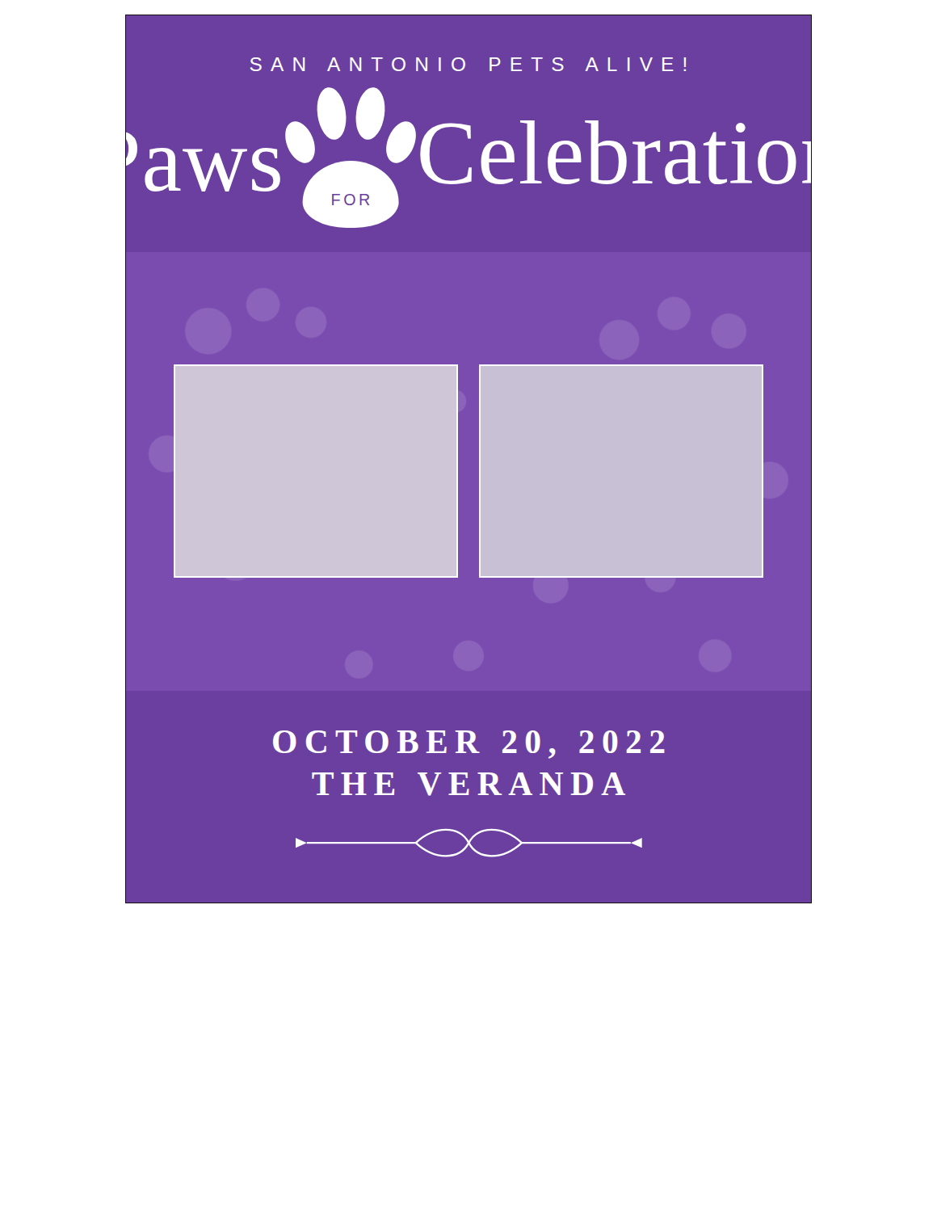San Antonio Pets Alive!
Paws FOR Celebration
Kitten available for adoption
Dog available for adoption
October 20, 2022
The Veranda